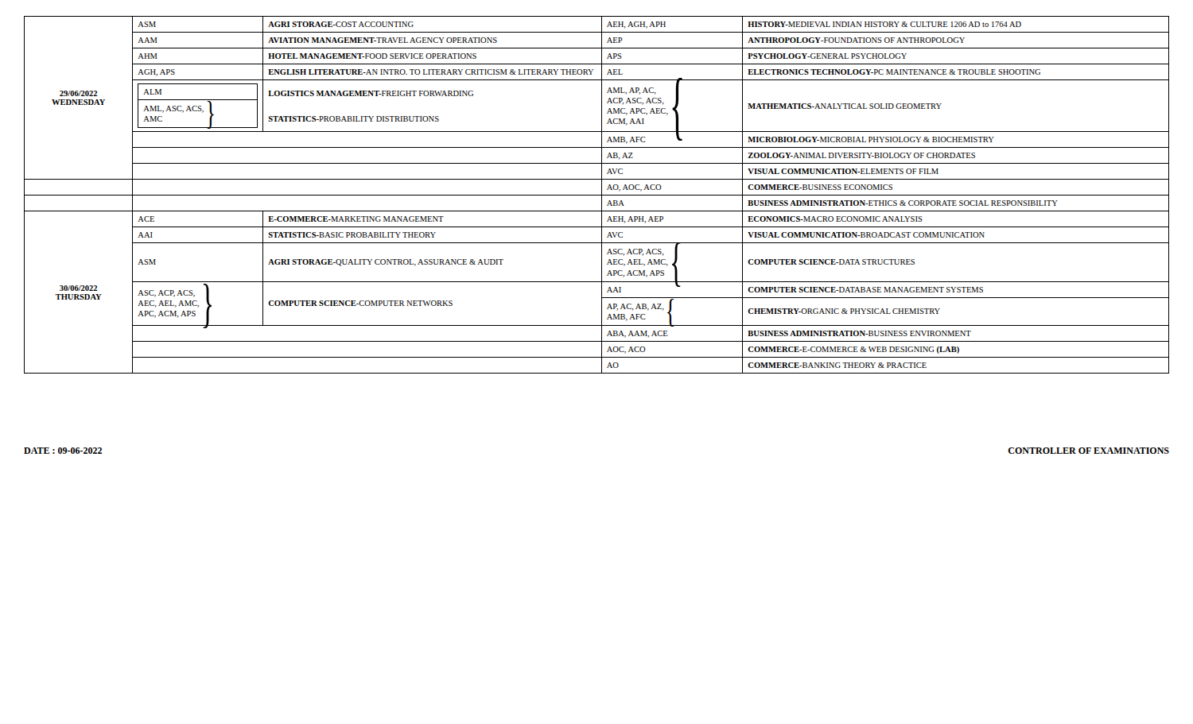| 29/06/2022 WEDNESDAY | ASM | AGRI STORAGE- COST ACCOUNTING | AEH, AGH, APH | HISTORY- MEDIEVAL INDIAN HISTORY & CULTURE 1206 AD to 1764 AD |
| AAM | AVIATION MANAGEMENT- TRAVEL AGENCY OPERATIONS | AEP | ANTHROPOLOGY -FOUNDATIONS OF ANTHROPOLOGY |
| AHM | HOTEL MANAGEMENT- FOOD SERVICE OPERATIONS | APS | PSYCHOLOGY -GENERAL PSYCHOLOGY |
| AGH, APS | ENGLISH LITERATURE- AN INTRO. TO LITERARY CRITICISM & LITERARY THEORY | AEL | ELECTRONICS TECHNOLOGY- PC MAINTENANCE & TROUBLE SHOOTING |
| / ALM / / AML, ASC, ACS, AMC } / | LOGISTICS MANAGEMENT- FREIGHT FORWARDING | AML, AP, AC, ACP, ASC, ACS, AMC, APC, AEC, ACM, AAI { | MATHEMATICS- ANALYTICAL SOLID GEOMETRY |
| STATISTICS- PROBABILITY DISTRIBUTIONS |
| | | AMB, AFC | MICROBIOLOGY- MICROBIAL PHYSIOLOGY & BIOCHEMISTRY |
| | | AB, AZ | ZOOLOGY- ANIMAL DIVERSITY-BIOLOGY OF CHORDATES |
| | | AVC | VISUAL COMMUNICATION- ELEMENTS OF FILM |
| | | | AO, AOC, ACO | COMMERCE- BUSINESS ECONOMICS |
| | | | ABA | BUSINESS ADMINISTRATION -ETHICS & CORPORATE SOCIAL RESPONSIBILITY |
| 30/06/2022 THURSDAY | ACE | E-COMMERCE- MARKETING MANAGEMENT | AEH, APH, AEP | ECONOMICS- MACRO ECONOMIC ANALYSIS |
| AAI | STATISTICS- BASIC PROBABILITY THEORY | AVC | VISUAL COMMUNICATION- BROADCAST COMMUNICATION |
| ASM | AGRI STORAGE- QUALITY CONTROL, ASSURANCE & AUDIT | ASC, ACP, ACS, AEC, AEL, AMC, APC, ACM, APS { | COMPUTER SCIENCE- DATA STRUCTURES |
| ASC, ACP, ACS, AEC, AEL, AMC, APC, ACM, APS } | COMPUTER SCIENCE -COMPUTER NETWORKS | AAI | COMPUTER SCIENCE- DATABASE MANAGEMENT SYSTEMS |
| AP, AC, AB, AZ, AMB, AFC { | CHEMISTRY- ORGANIC & PHYSICAL CHEMISTRY |
| | | ABA, AAM, ACE | BUSINESS ADMINISTRATION- BUSINESS ENVIRONMENT |
| | | AOC, ACO | COMMERCE- E-COMMERCE & WEB DESIGNING (LAB) |
| | | AO | COMMERCE -BANKING THEORY & PRACTICE |
DATE : 09-06-2022
CONTROLLER OF EXAMINATIONS